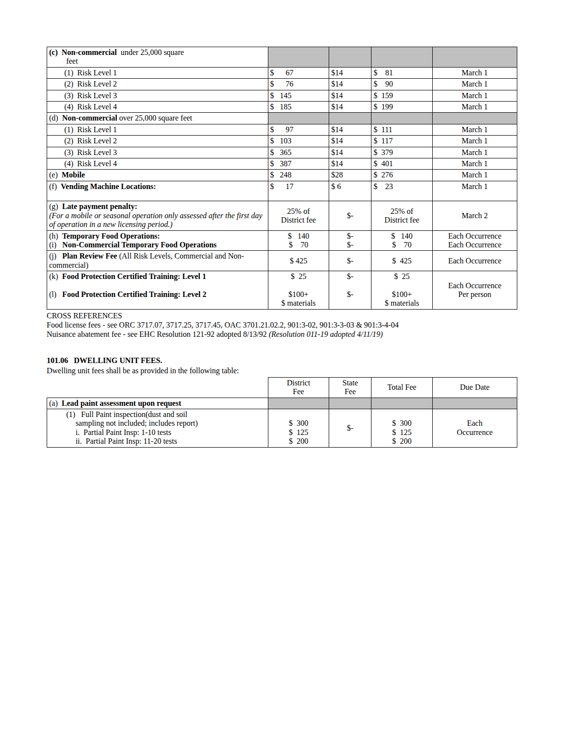| (c) Non-commercial under 25,000 square feet | | | | |
| (1) Risk Level 1 | $ 67 | $14 | $ 81 | March 1 |
| (2) Risk Level 2 | $ 76 | $14 | $ 90 | March 1 |
| (3) Risk Level 3 | $ 145 | $14 | $ 159 | March 1 |
| (4) Risk Level 4 | $ 185 | $14 | $ 199 | March 1 |
| (d) Non-commercial over 25,000 square feet | | | | |
| (1) Risk Level 1 | $ 97 | $14 | $ 111 | March 1 |
| (2) Risk Level 2 | $ 103 | $14 | $ 117 | March 1 |
| (3) Risk Level 3 | $ 365 | $14 | $ 379 | March 1 |
| (4) Risk Level 4 | $ 387 | $14 | $ 401 | March 1 |
| (e) Mobile | $ 248 | $28 | $ 276 | March 1 |
| (f) Vending Machine Locations: | $ 17 | $ 6 | $ 23 | March 1 |
| (g) Late payment penalty: (For a mobile or seasonal operation only assessed after the first day of operation in a new licensing period.) | 25% of District fee | $- | 25% of District fee | March 2 |
| (h) Temporary Food Operations: (i) Non-Commercial Temporary Food Operations | $ 140 $ 70 | $- $- | $ 140 $ 70 | Each Occurrence Each Occurrence |
| (j) Plan Review Fee (All Risk Levels, Commercial and Non-commercial) | $ 425 | $- | $ 425 | Each Occurrence |
| (k) Food Protection Certified Training: Level 1 (l) Food Protection Certified Training: Level 2 | $ 25 $100+ $ materials | $- $- | $ 25 $100+ $ materials | Each Occurrence Per person |
CROSS REFERENCES
Food license fees - see ORC 3717.07, 3717.25, 3717.45, OAC 3701.21.02.2, 901:3-02, 901:3-3-03 & 901:3-4-04
Nuisance abatement fee - see EHC Resolution 121-92 adopted 8/13/92 (Resolution 011-19 adopted 4/11/19)
101.06 DWELLING UNIT FEES.
Dwelling unit fees shall be as provided in the following table:
| | District Fee | State Fee | Total Fee | Due Date |
| (a) Lead paint assessment upon request | | | | |
| (1) Full Paint inspection(dust and soil sampling not included; includes report) i. Partial Paint Insp: 1-10 tests ii. Partial Paint Insp: 11-20 tests | $ 300 $ 125 $ 200 | $- | $ 300 $ 125 $ 200 | Each Occurrence |